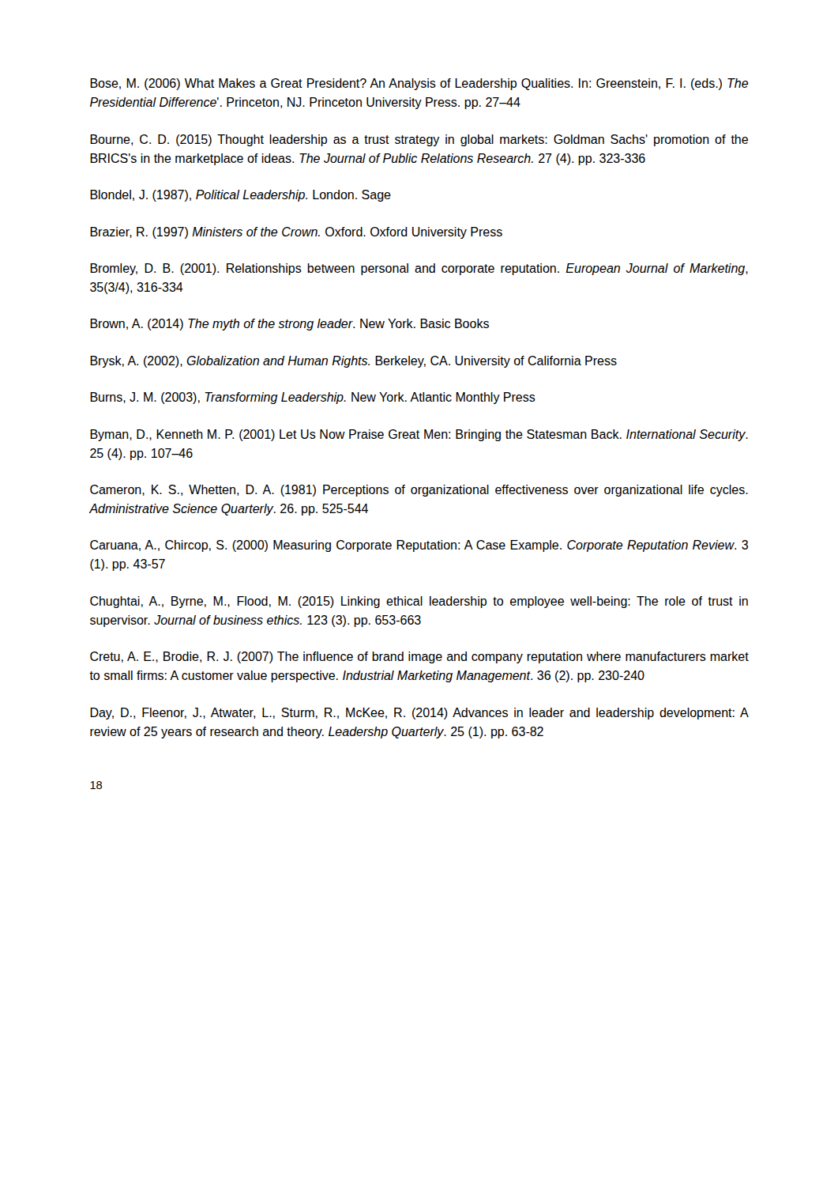Bose, M. (2006) What Makes a Great President? An Analysis of Leadership Qualities. In: Greenstein, F. I. (eds.) The Presidential Difference'. Princeton, NJ. Princeton University Press. pp. 27–44
Bourne, C. D. (2015) Thought leadership as a trust strategy in global markets: Goldman Sachs' promotion of the BRICS's in the marketplace of ideas. The Journal of Public Relations Research. 27 (4). pp. 323-336
Blondel, J. (1987), Political Leadership. London. Sage
Brazier, R. (1997) Ministers of the Crown. Oxford. Oxford University Press
Bromley, D. B. (2001). Relationships between personal and corporate reputation. European Journal of Marketing, 35(3/4), 316-334
Brown, A. (2014) The myth of the strong leader. New York. Basic Books
Brysk, A. (2002), Globalization and Human Rights. Berkeley, CA. University of California Press
Burns, J. M. (2003), Transforming Leadership. New York. Atlantic Monthly Press
Byman, D., Kenneth M. P. (2001) Let Us Now Praise Great Men: Bringing the Statesman Back. International Security. 25 (4). pp. 107–46
Cameron, K. S., Whetten, D. A. (1981) Perceptions of organizational effectiveness over organizational life cycles. Administrative Science Quarterly. 26. pp. 525-544
Caruana, A., Chircop, S. (2000) Measuring Corporate Reputation: A Case Example. Corporate Reputation Review. 3 (1). pp. 43-57
Chughtai, A., Byrne, M., Flood, M. (2015) Linking ethical leadership to employee well-being: The role of trust in supervisor. Journal of business ethics. 123 (3). pp. 653-663
Cretu, A. E., Brodie, R. J. (2007) The influence of brand image and company reputation where manufacturers market to small firms: A customer value perspective. Industrial Marketing Management. 36 (2). pp. 230-240
Day, D., Fleenor, J., Atwater, L., Sturm, R., McKee, R. (2014) Advances in leader and leadership development: A review of 25 years of research and theory. Leadershp Quarterly. 25 (1). pp. 63-82
18